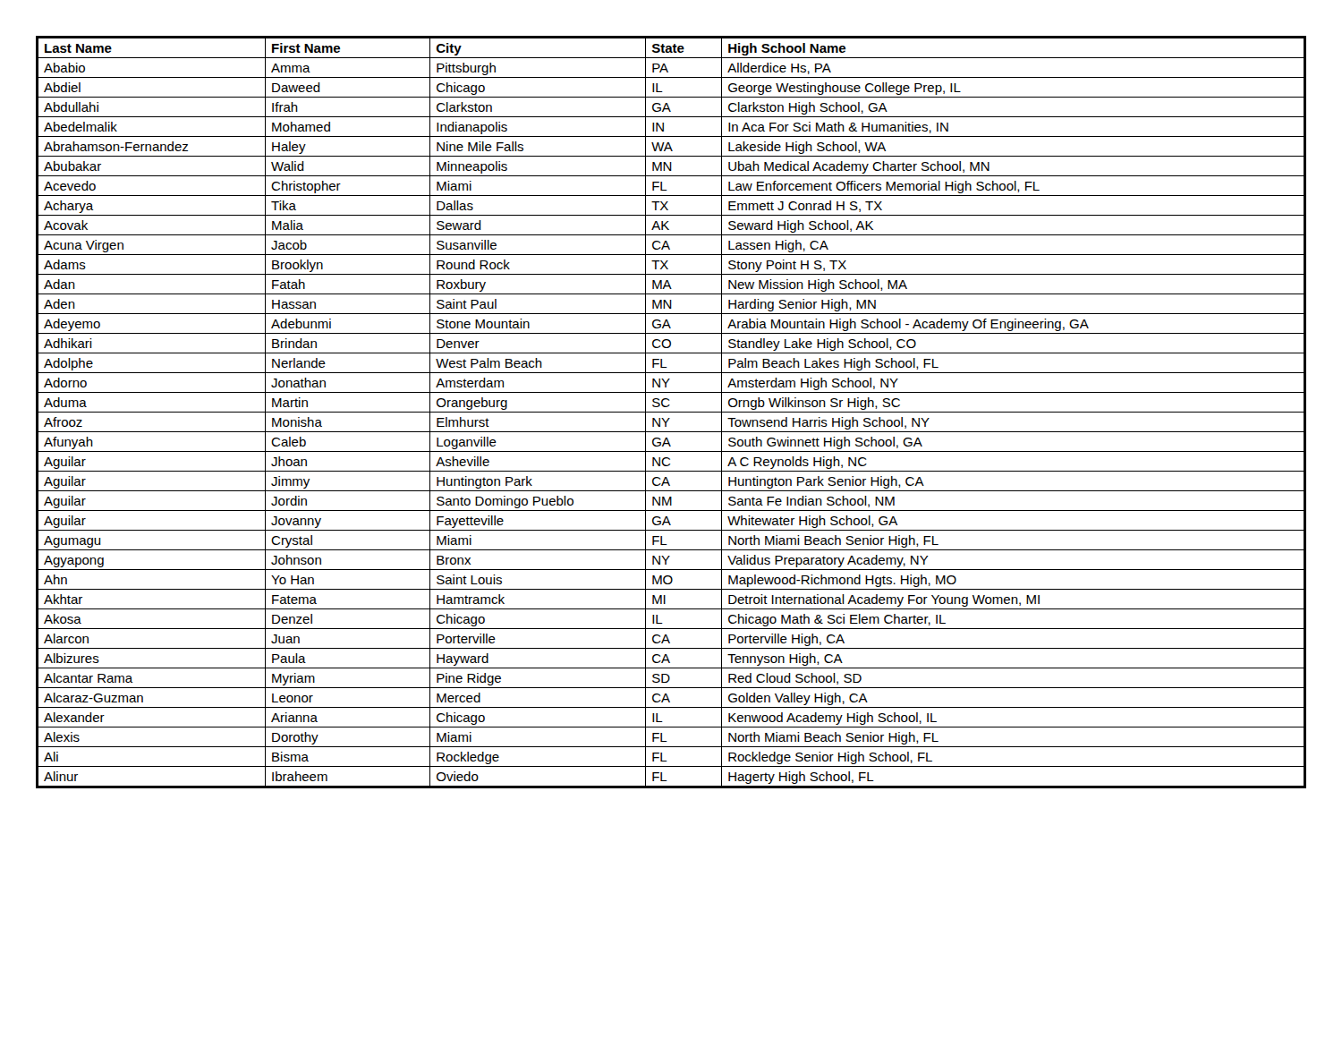| Last Name | First Name | City | State | High School Name |
| --- | --- | --- | --- | --- |
| Ababio | Amma | Pittsburgh | PA | Allderdice Hs, PA |
| Abdiel | Daweed | Chicago | IL | George Westinghouse College Prep, IL |
| Abdullahi | Ifrah | Clarkston | GA | Clarkston High School, GA |
| Abedelmalik | Mohamed | Indianapolis | IN | In Aca For Sci Math & Humanities, IN |
| Abrahamson-Fernandez | Haley | Nine Mile Falls | WA | Lakeside High School, WA |
| Abubakar | Walid | Minneapolis | MN | Ubah Medical Academy Charter School, MN |
| Acevedo | Christopher | Miami | FL | Law Enforcement Officers Memorial High School, FL |
| Acharya | Tika | Dallas | TX | Emmett J Conrad H S, TX |
| Acovak | Malia | Seward | AK | Seward High School, AK |
| Acuna Virgen | Jacob | Susanville | CA | Lassen High, CA |
| Adams | Brooklyn | Round Rock | TX | Stony Point H S, TX |
| Adan | Fatah | Roxbury | MA | New Mission High School, MA |
| Aden | Hassan | Saint Paul | MN | Harding Senior High, MN |
| Adeyemo | Adebunmi | Stone Mountain | GA | Arabia Mountain High School - Academy Of Engineering, GA |
| Adhikari | Brindan | Denver | CO | Standley Lake High School, CO |
| Adolphe | Nerlande | West Palm Beach | FL | Palm Beach Lakes High School, FL |
| Adorno | Jonathan | Amsterdam | NY | Amsterdam High School, NY |
| Aduma | Martin | Orangeburg | SC | Orngb Wilkinson Sr High, SC |
| Afrooz | Monisha | Elmhurst | NY | Townsend Harris High School, NY |
| Afunyah | Caleb | Loganville | GA | South Gwinnett High School, GA |
| Aguilar | Jhoan | Asheville | NC | A C Reynolds High, NC |
| Aguilar | Jimmy | Huntington Park | CA | Huntington Park Senior High, CA |
| Aguilar | Jordin | Santo Domingo Pueblo | NM | Santa Fe Indian School, NM |
| Aguilar | Jovanny | Fayetteville | GA | Whitewater High School, GA |
| Agumagu | Crystal | Miami | FL | North Miami Beach Senior High, FL |
| Agyapong | Johnson | Bronx | NY | Validus Preparatory Academy, NY |
| Ahn | Yo Han | Saint Louis | MO | Maplewood-Richmond Hgts. High, MO |
| Akhtar | Fatema | Hamtramck | MI | Detroit International Academy For Young Women, MI |
| Akosa | Denzel | Chicago | IL | Chicago Math & Sci Elem Charter, IL |
| Alarcon | Juan | Porterville | CA | Porterville High, CA |
| Albizures | Paula | Hayward | CA | Tennyson High, CA |
| Alcantar Rama | Myriam | Pine Ridge | SD | Red Cloud School, SD |
| Alcaraz-Guzman | Leonor | Merced | CA | Golden Valley High, CA |
| Alexander | Arianna | Chicago | IL | Kenwood Academy High School, IL |
| Alexis | Dorothy | Miami | FL | North Miami Beach Senior High, FL |
| Ali | Bisma | Rockledge | FL | Rockledge Senior High School, FL |
| Alinur | Ibraheem | Oviedo | FL | Hagerty High School, FL |